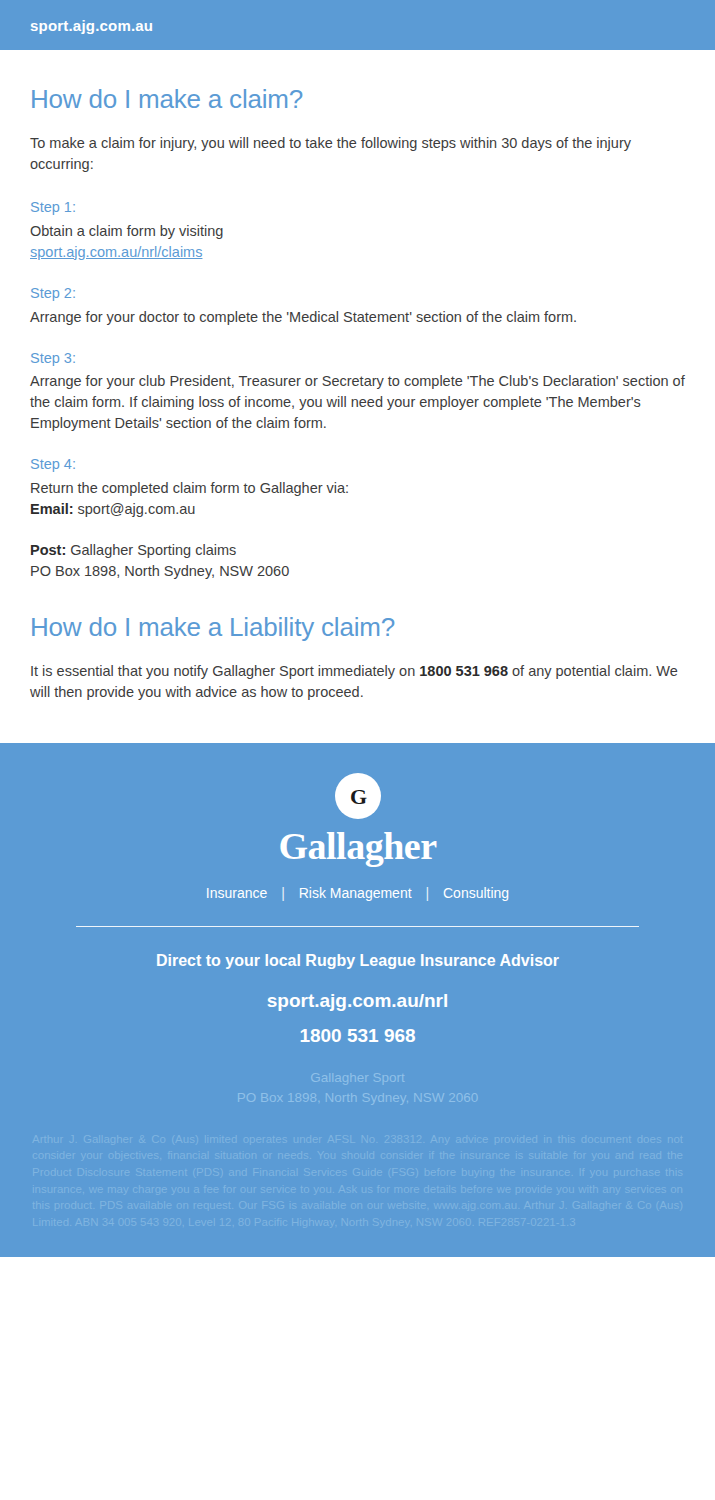sport.ajg.com.au
How do I make a claim?
To make a claim for injury, you will need to take the following steps within 30 days of the injury occurring:
Step 1:
Obtain a claim form by visiting
sport.ajg.com.au/nrl/claims
Step 2:
Arrange for your doctor to complete the 'Medical Statement' section of the claim form.
Step 3:
Arrange for your club President, Treasurer or Secretary to complete 'The Club's Declaration' section of the claim form. If claiming loss of income, you will need your employer complete 'The Member's Employment Details' section of the claim form.
Step 4:
Return the completed claim form to Gallagher via:
Email: sport@ajg.com.au
Post: Gallagher Sporting claims
PO Box 1898, North Sydney, NSW 2060
How do I make a Liability claim?
It is essential that you notify Gallagher Sport immediately on 1800 531 968 of any potential claim. We will then provide you with advice as how to proceed.
G
Gallagher
Insurance | Risk Management | Consulting
Direct to your local Rugby League Insurance Advisor
sport.ajg.com.au/nrl
1800 531 968
Gallagher Sport
PO Box 1898, North Sydney, NSW 2060
Arthur J. Gallagher & Co (Aus) limited operates under AFSL No. 238312. Any advice provided in this document does not consider your objectives, financial situation or needs. You should consider if the insurance is suitable for you and read the Product Disclosure Statement (PDS) and Financial Services Guide (FSG) before buying the insurance. If you purchase this insurance, we may charge you a fee for our service to you. Ask us for more details before we provide you with any services on this product. PDS available on request. Our FSG is available on our website, www.ajg.com.au. Arthur J. Gallagher & Co (Aus) Limited. ABN 34 005 543 920, Level 12, 80 Pacific Highway, North Sydney, NSW 2060. REF2857-0221-1.3